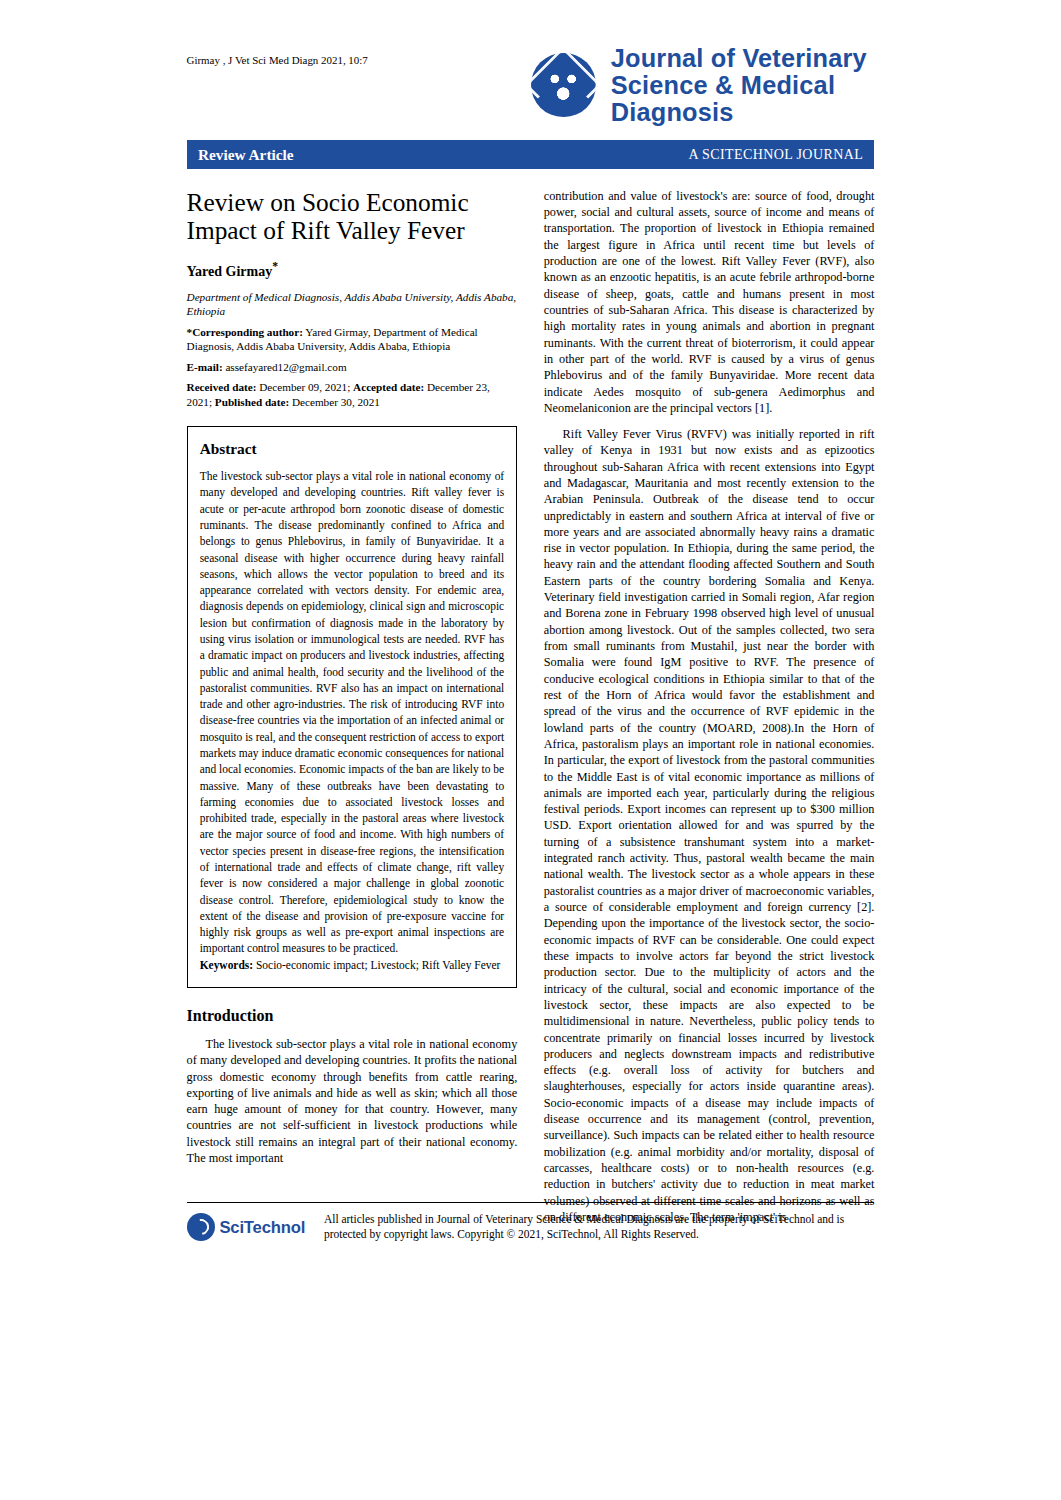Girmay , J Vet Sci Med Diagn 2021, 10:7
Journal of Veterinary
Science & Medical
Diagnosis
Review Article
A SCITECHNOL JOURNAL
Review on Socio Economic Impact of Rift Valley Fever
Yared Girmay*
Department of Medical Diagnosis, Addis Ababa University, Addis Ababa, Ethiopia
*Corresponding author: Yared Girmay, Department of Medical Diagnosis, Addis Ababa University, Addis Ababa, Ethiopia
E-mail: assefayared12@gmail.com
Received date: December 09, 2021; Accepted date: December 23, 2021; Published date: December 30, 2021
Abstract
The livestock sub-sector plays a vital role in national economy of many developed and developing countries. Rift valley fever is acute or per-acute arthropod born zoonotic disease of domestic ruminants. The disease predominantly confined to Africa and belongs to genus Phlebovirus, in family of Bunyaviridae. It a seasonal disease with higher occurrence during heavy rainfall seasons, which allows the vector population to breed and its appearance correlated with vectors density. For endemic area, diagnosis depends on epidemiology, clinical sign and microscopic lesion but confirmation of diagnosis made in the laboratory by using virus isolation or immunological tests are needed. RVF has a dramatic impact on producers and livestock industries, affecting public and animal health, food security and the livelihood of the pastoralist communities. RVF also has an impact on international trade and other agro-industries. The risk of introducing RVF into disease-free countries via the importation of an infected animal or mosquito is real, and the consequent restriction of access to export markets may induce dramatic economic consequences for national and local economies. Economic impacts of the ban are likely to be massive. Many of these outbreaks have been devastating to farming economies due to associated livestock losses and prohibited trade, especially in the pastoral areas where livestock are the major source of food and income. With high numbers of vector species present in disease-free regions, the intensification of international trade and effects of climate change, rift valley fever is now considered a major challenge in global zoonotic disease control. Therefore, epidemiological study to know the extent of the disease and provision of pre-exposure vaccine for highly risk groups as well as pre-export animal inspections are important control measures to be practiced.
Keywords: Socio-economic impact; Livestock; Rift Valley Fever
Introduction
The livestock sub-sector plays a vital role in national economy of many developed and developing countries. It profits the national gross domestic economy through benefits from cattle rearing, exporting of live animals and hide as well as skin; which all those earn huge amount of money for that country. However, many countries are not self-sufficient in livestock productions while livestock still remains an integral part of their national economy. The most important
contribution and value of livestock's are: source of food, drought power, social and cultural assets, source of income and means of transportation. The proportion of livestock in Ethiopia remained the largest figure in Africa until recent time but levels of production are one of the lowest. Rift Valley Fever (RVF), also known as an enzootic hepatitis, is an acute febrile arthropod-borne disease of sheep, goats, cattle and humans present in most countries of sub-Saharan Africa. This disease is characterized by high mortality rates in young animals and abortion in pregnant ruminants. With the current threat of bioterrorism, it could appear in other part of the world. RVF is caused by a virus of genus Phlebovirus and of the family Bunyaviridae. More recent data indicate Aedes mosquito of sub-genera Aedimorphus and Neomelaniconion are the principal vectors [1].
Rift Valley Fever Virus (RVFV) was initially reported in rift valley of Kenya in 1931 but now exists and as epizootics throughout sub-Saharan Africa with recent extensions into Egypt and Madagascar, Mauritania and most recently extension to the Arabian Peninsula. Outbreak of the disease tend to occur unpredictably in eastern and southern Africa at interval of five or more years and are associated abnormally heavy rains a dramatic rise in vector population. In Ethiopia, during the same period, the heavy rain and the attendant flooding affected Southern and South Eastern parts of the country bordering Somalia and Kenya. Veterinary field investigation carried in Somali region, Afar region and Borena zone in February 1998 observed high level of unusual abortion among livestock. Out of the samples collected, two sera from small ruminants from Mustahil, just near the border with Somalia were found IgM positive to RVF. The presence of conducive ecological conditions in Ethiopia similar to that of the rest of the Horn of Africa would favor the establishment and spread of the virus and the occurrence of RVF epidemic in the lowland parts of the country (MOARD, 2008).In the Horn of Africa, pastoralism plays an important role in national economies. In particular, the export of livestock from the pastoral communities to the Middle East is of vital economic importance as millions of animals are imported each year, particularly during the religious festival periods. Export incomes can represent up to $300 million USD. Export orientation allowed for and was spurred by the turning of a subsistence transhumant system into a market-integrated ranch activity. Thus, pastoral wealth became the main national wealth. The livestock sector as a whole appears in these pastoralist countries as a major driver of macroeconomic variables, a source of considerable employment and foreign currency [2]. Depending upon the importance of the livestock sector, the socio-economic impacts of RVF can be considerable. One could expect these impacts to involve actors far beyond the strict livestock production sector. Due to the multiplicity of actors and the intricacy of the cultural, social and economic importance of the livestock sector, these impacts are also expected to be multidimensional in nature. Nevertheless, public policy tends to concentrate primarily on financial losses incurred by livestock producers and neglects downstream impacts and redistributive effects (e.g. overall loss of activity for butchers and slaughterhouses, especially for actors inside quarantine areas). Socio-economic impacts of a disease may include impacts of disease occurrence and its management (control, prevention, surveillance). Such impacts can be related either to health resource mobilization (e.g. animal morbidity and/or mortality, disposal of carcasses, healthcare costs) or to non-health resources (e.g. reduction in butchers' activity due to reduction in meat market volumes) observed at different time scales and horizons as well as on different economic scales. The term 'impact' is
Sci Technol
All articles published in Journal of Veterinary Science & Medical Diagnosis are the property of SciTechnol and is protected by copyright laws. Copyright © 2021, SciTechnol, All Rights Reserved.